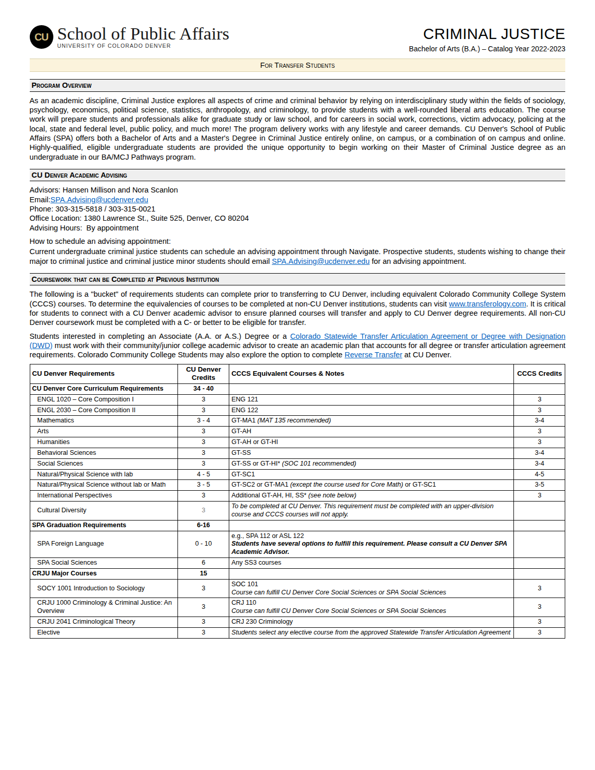CU
School of Public Affairs
University of Colorado Denver
CRIMINAL JUSTICE
Bachelor of Arts (B.A.) – Catalog Year 2022-2023
For Transfer Students
Program Overview
As an academic discipline, Criminal Justice explores all aspects of crime and criminal behavior by relying on interdisciplinary study within the fields of sociology, psychology, economics, political science, statistics, anthropology, and criminology, to provide students with a well-rounded liberal arts education. The course work will prepare students and professionals alike for graduate study or law school, and for careers in social work, corrections, victim advocacy, policing at the local, state and federal level, public policy, and much more! The program delivery works with any lifestyle and career demands. CU Denver's School of Public Affairs (SPA) offers both a Bachelor of Arts and a Master's Degree in Criminal Justice entirely online, on campus, or a combination of on campus and online. Highly-qualified, eligible undergraduate students are provided the unique opportunity to begin working on their Master of Criminal Justice degree as an undergraduate in our BA/MCJ Pathways program.
CU Denver Academic Advising
Advisors: Hansen Millison and Nora Scanlon
Email:SPA.Advising@ucdenver.edu
Phone: 303-315-5818 / 303-315-0021
Office Location: 1380 Lawrence St., Suite 525, Denver, CO 80204
Advising Hours: By appointment
How to schedule an advising appointment:
Current undergraduate criminal justice students can schedule an advising appointment through Navigate. Prospective students, students wishing to change their major to criminal justice and criminal justice minor students should email SPA.Advising@ucdenver.edu for an advising appointment.
Coursework that can be Completed at Previous Institution
The following is a "bucket" of requirements students can complete prior to transferring to CU Denver, including equivalent Colorado Community College System (CCCS) courses. To determine the equivalencies of courses to be completed at non-CU Denver institutions, students can visit www.transferology.com. It is critical for students to connect with a CU Denver academic advisor to ensure planned courses will transfer and apply to CU Denver degree requirements. All non-CU Denver coursework must be completed with a C- or better to be eligible for transfer.
Students interested in completing an Associate (A.A. or A.S.) Degree or a Colorado Statewide Transfer Articulation Agreement or Degree with Designation (DWD) must work with their community/junior college academic advisor to create an academic plan that accounts for all degree or transfer articulation agreement requirements. Colorado Community College Students may also explore the option to complete Reverse Transfer at CU Denver.
| CU Denver Requirements | CU Denver Credits | CCCS Equivalent Courses & Notes | CCCS Credits |
| --- | --- | --- | --- |
| CU Denver Core Curriculum Requirements | 34 - 40 | | |
| ENGL 1020 – Core Composition I | 3 | ENG 121 | 3 |
| ENGL 2030 – Core Composition II | 3 | ENG 122 | 3 |
| Mathematics | 3 - 4 | GT-MA1 (MAT 135 recommended) | 3-4 |
| Arts | 3 | GT-AH | 3 |
| Humanities | 3 | GT-AH or GT-HI | 3 |
| Behavioral Sciences | 3 | GT-SS | 3-4 |
| Social Sciences | 3 | GT-SS or GT-HI* (SOC 101 recommended) | 3-4 |
| Natural/Physical Science with lab | 4 - 5 | GT-SC1 | 4-5 |
| Natural/Physical Science without lab or Math | 3 - 5 | GT-SC2 or GT-MA1 (except the course used for Core Math) or GT-SC1 | 3-5 |
| International Perspectives | 3 | Additional GT-AH, HI, SS* (see note below) | 3 |
| Cultural Diversity | 3 | To be completed at CU Denver. This requirement must be completed with an upper-division course and CCCS courses will not apply. | |
| SPA Graduation Requirements | 6-16 | | |
| SPA Foreign Language | 0 - 10 | e.g., SPA 112 or ASL 122 Students have several options to fulfill this requirement. Please consult a CU Denver SPA Academic Advisor. | |
| SPA Social Sciences | 6 | Any SS3 courses | |
| CRJU Major Courses | 15 | | |
| SOCY 1001 Introduction to Sociology | 3 | SOC 101 Course can fulfill CU Denver Core Social Sciences or SPA Social Sciences | 3 |
| CRJU 1000 Criminology & Criminal Justice: An Overview | 3 | CRJ 110 Course can fulfill CU Denver Core Social Sciences or SPA Social Sciences | 3 |
| CRJU 2041 Criminological Theory | 3 | CRJ 230 Criminology | 3 |
| Elective | 3 | Students select any elective course from the approved Statewide Transfer Articulation Agreement | 3 |